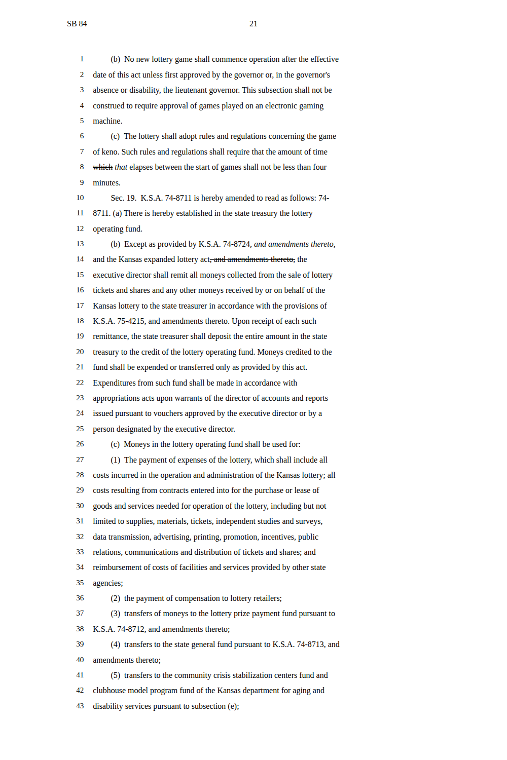SB 84 21 SB 84
(b) No new lottery game shall commence operation after the effective
date of this act unless first approved by the governor or, in the governor's
absence or disability, the lieutenant governor. This subsection shall not be
construed to require approval of games played on an electronic gaming
machine.
(c) The lottery shall adopt rules and regulations concerning the game
of keno. Such rules and regulations shall require that the amount of time
which that elapses between the start of games shall not be less than four
minutes.
Sec. 19. K.S.A. 74-8711 is hereby amended to read as follows: 74-
8711. (a) There is hereby established in the state treasury the lottery
operating fund.
(b) Except as provided by K.S.A. 74-8724, and amendments thereto,
and the Kansas expanded lottery act, and amendments thereto, the
executive director shall remit all moneys collected from the sale of lottery
tickets and shares and any other moneys received by or on behalf of the
Kansas lottery to the state treasurer in accordance with the provisions of
K.S.A. 75-4215, and amendments thereto. Upon receipt of each such
remittance, the state treasurer shall deposit the entire amount in the state
treasury to the credit of the lottery operating fund. Moneys credited to the
fund shall be expended or transferred only as provided by this act.
Expenditures from such fund shall be made in accordance with
appropriations acts upon warrants of the director of accounts and reports
issued pursuant to vouchers approved by the executive director or by a
person designated by the executive director.
(c) Moneys in the lottery operating fund shall be used for:
(1) The payment of expenses of the lottery, which shall include all
costs incurred in the operation and administration of the Kansas lottery; all
costs resulting from contracts entered into for the purchase or lease of
goods and services needed for operation of the lottery, including but not
limited to supplies, materials, tickets, independent studies and surveys,
data transmission, advertising, printing, promotion, incentives, public
relations, communications and distribution of tickets and shares; and
reimbursement of costs of facilities and services provided by other state
agencies;
(2) the payment of compensation to lottery retailers;
(3) transfers of moneys to the lottery prize payment fund pursuant to
K.S.A. 74-8712, and amendments thereto;
(4) transfers to the state general fund pursuant to K.S.A. 74-8713, and
amendments thereto;
(5) transfers to the community crisis stabilization centers fund and
clubhouse model program fund of the Kansas department for aging and
disability services pursuant to subsection (e);